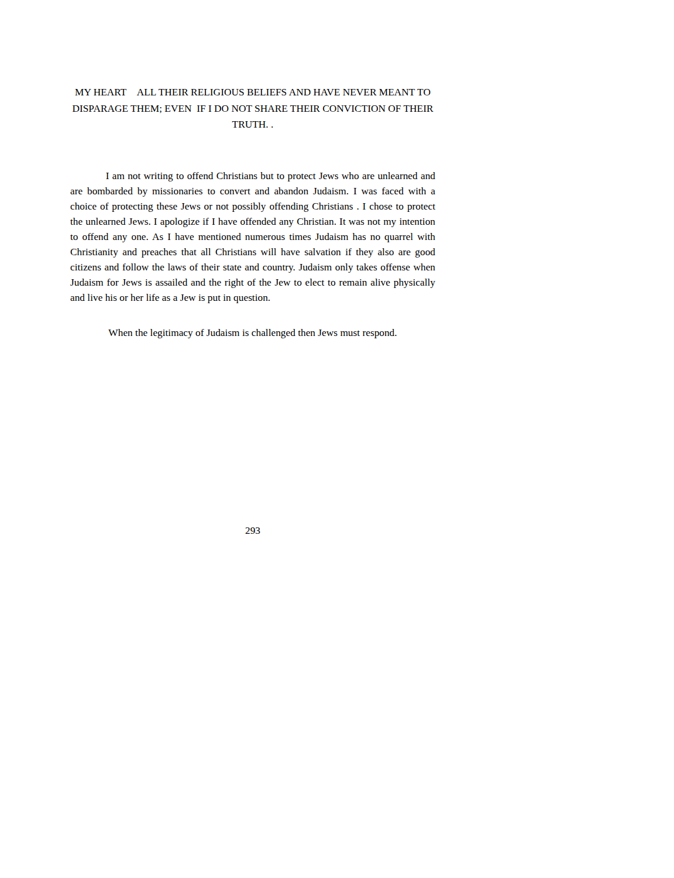My heart all their religious beliefs and have never meant to disparage them; even if I do not share their conviction of their truth. .
I am not writing to offend Christians but to protect Jews who are unlearned and are bombarded by missionaries to convert and abandon Judaism. I was faced with a choice of protecting these Jews or not possibly offending Christians . I chose to protect the unlearned Jews. I apologize if I have offended any Christian. It was not my intention to offend any one. As I have mentioned numerous times Judaism has no quarrel with Christianity and preaches that all Christians will have salvation if they also are good citizens and follow the laws of their state and country. Judaism only takes offense when Judaism for Jews is assailed and the right of the Jew to elect to remain alive physically and live his or her life as a Jew is put in question.
When the legitimacy of Judaism is challenged then Jews must respond.
293